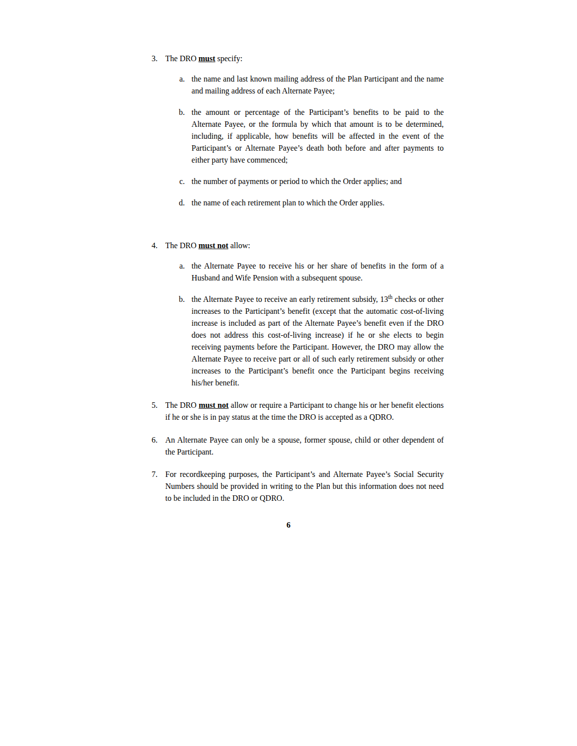The DRO must specify:
the name and last known mailing address of the Plan Participant and the name and mailing address of each Alternate Payee;
the amount or percentage of the Participant’s benefits to be paid to the Alternate Payee, or the formula by which that amount is to be determined, including, if applicable, how benefits will be affected in the event of the Participant’s or Alternate Payee’s death both before and after payments to either party have commenced;
the number of payments or period to which the Order applies; and
the name of each retirement plan to which the Order applies.
The DRO must not allow:
the Alternate Payee to receive his or her share of benefits in the form of a Husband and Wife Pension with a subsequent spouse.
the Alternate Payee to receive an early retirement subsidy, 13th checks or other increases to the Participant’s benefit (except that the automatic cost-of-living increase is included as part of the Alternate Payee’s benefit even if the DRO does not address this cost-of-living increase) if he or she elects to begin receiving payments before the Participant. However, the DRO may allow the Alternate Payee to receive part or all of such early retirement subsidy or other increases to the Participant’s benefit once the Participant begins receiving his/her benefit.
The DRO must not allow or require a Participant to change his or her benefit elections if he or she is in pay status at the time the DRO is accepted as a QDRO.
An Alternate Payee can only be a spouse, former spouse, child or other dependent of the Participant.
For recordkeeping purposes, the Participant’s and Alternate Payee’s Social Security Numbers should be provided in writing to the Plan but this information does not need to be included in the DRO or QDRO.
6